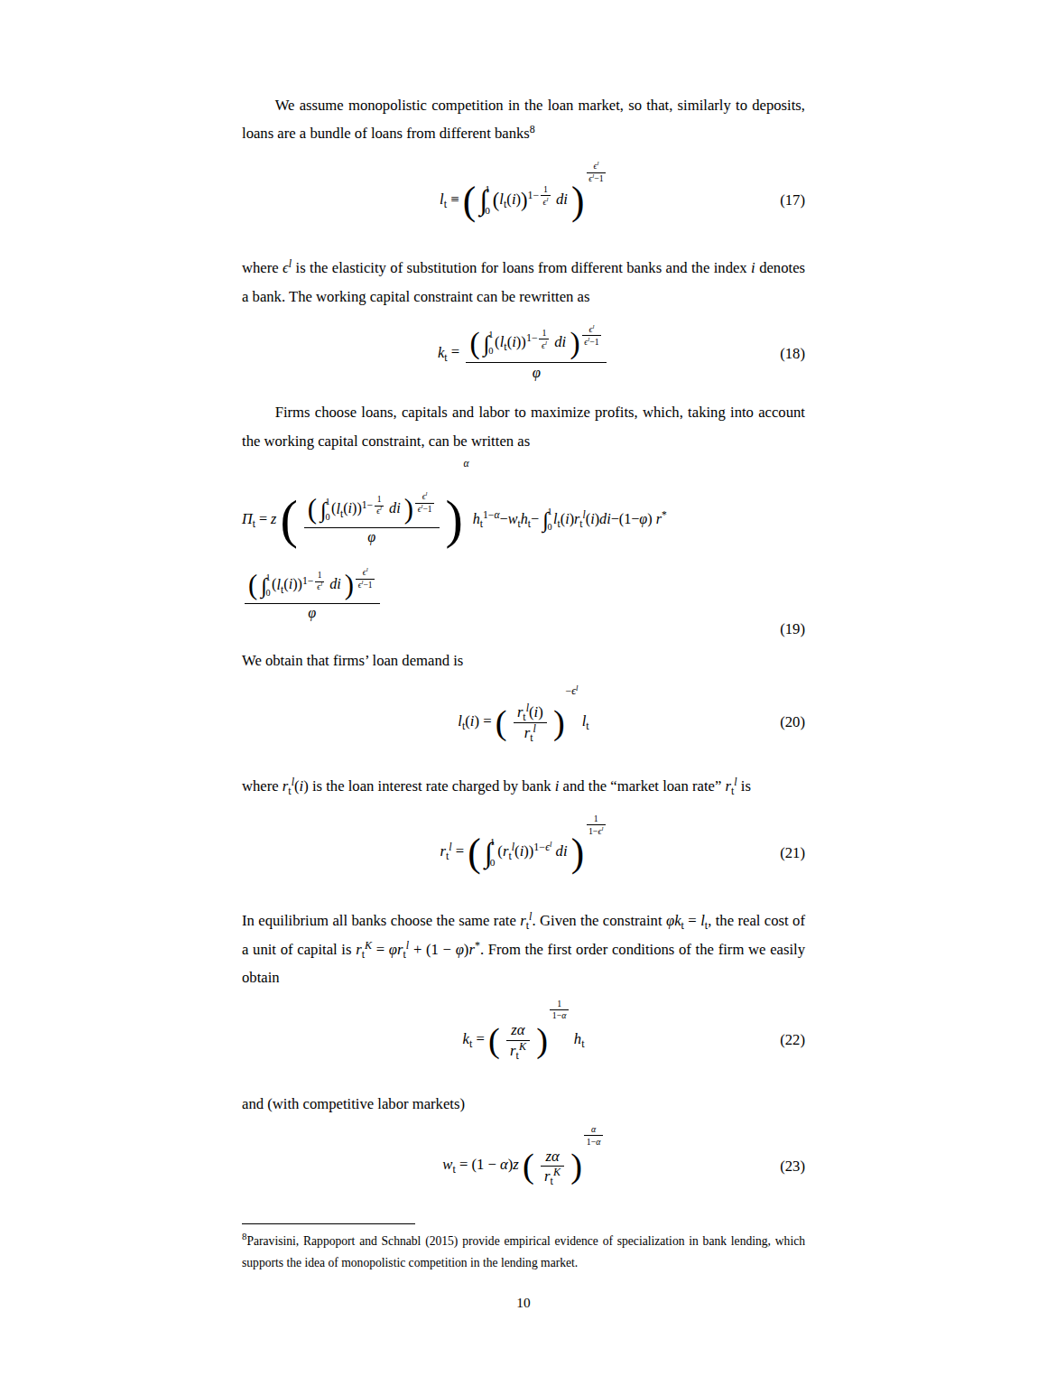We assume monopolistic competition in the loan market, so that, similarly to deposits, loans are a bundle of loans from different banks8
lt ≡ ( ∫10 (lt(i))1−1 ϵl di ) ϵl ϵl−1
(17)
where ϵl is the elasticity of substitution for loans from different banks and the index i denotes a bank. The working capital constraint can be rewritten as
kt = ( ∫10 (lt(i))1−1 ϵl di ) ϵl ϵl−1 φ
(18)
Firms choose loans, capitals and labor to maximize profits, which, taking into account the working capital constraint, can be written as
Πt = z ( ( ∫10 (lt(i))1−1 ϵl di ) ϵl ϵl−1 φ ) α ht1−α−wtht− ∫10 lt(i)rtl(i)di−(1−φ) r* ( ∫10 (lt(i))1−1 ϵl di ) ϵl ϵl−1 φ
(19)
We obtain that firms’ loan demand is
lt(i) = ( rtl(i) rtl )−ϵl lt
(20)
where rtl(i) is the loan interest rate charged by bank i and the “market loan rate” rtl is
rtl = ( ∫10 (rtl(i))1−ϵl di ) 11−ϵl
(21)
In equilibrium all banks choose the same rate rtl. Given the constraint φkt = lt, the real cost of a unit of capital is rtK = φrtl + (1 − φ)r*. From the first order conditions of the firm we easily obtain
kt = ( zα rtK ) 11−α ht
(22)
and (with competitive labor markets)
wt = (1 − α)z ( zα rtK ) α 1−α
(23)
8Paravisini, Rappoport and Schnabl (2015) provide empirical evidence of specialization in bank lending, which supports the idea of monopolistic competition in the lending market.
10